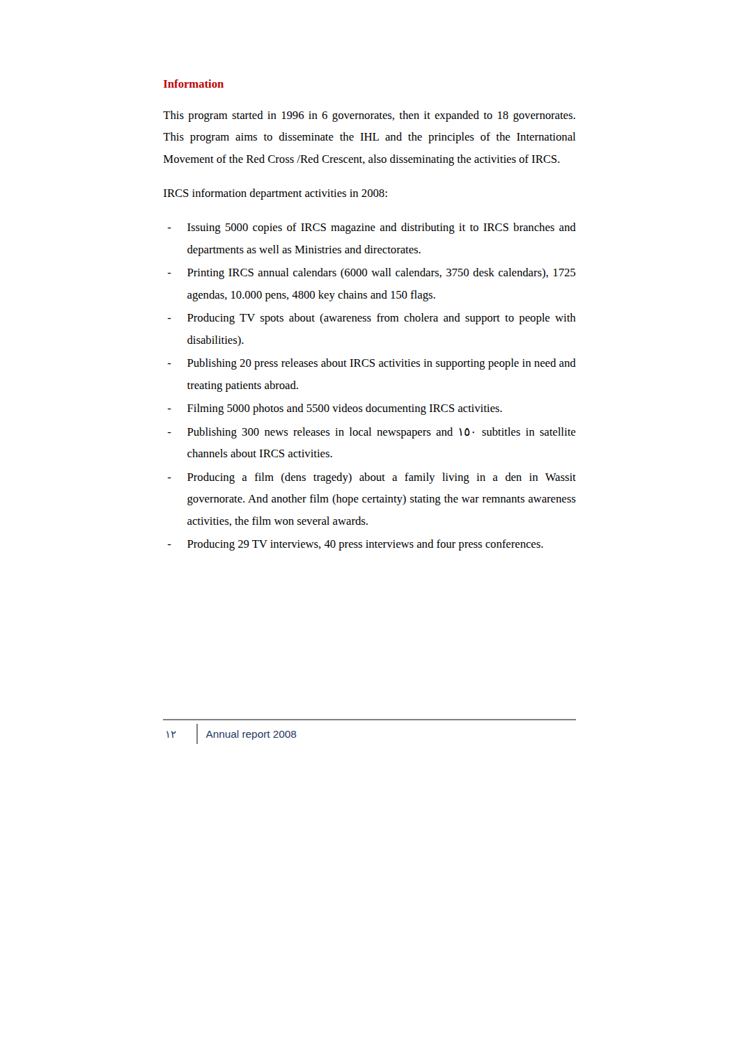Information
This program started in 1996 in 6 governorates, then it expanded to 18 governorates. This program aims to disseminate the IHL and the principles of the International Movement of the Red Cross /Red Crescent, also disseminating the activities of IRCS.
IRCS information department activities in 2008:
Issuing 5000 copies of IRCS magazine and distributing it to IRCS branches and departments as well as Ministries and directorates.
Printing IRCS annual calendars (6000 wall calendars, 3750 desk calendars), 1725 agendas, 10.000 pens, 4800 key chains and 150 flags.
Producing TV spots about (awareness from cholera and support to people with disabilities).
Publishing 20 press releases about IRCS activities in supporting people in need and treating patients abroad.
Filming 5000 photos and 5500 videos documenting IRCS activities.
Publishing 300 news releases in local newspapers and ١٥٠ subtitles in satellite channels about IRCS activities.
Producing a film (dens tragedy) about a family living in a den in Wassit governorate. And another film (hope certainty) stating the war remnants awareness activities, the film won several awards.
Producing 29 TV interviews, 40 press interviews and four press conferences.
١٢ Annual report 2008